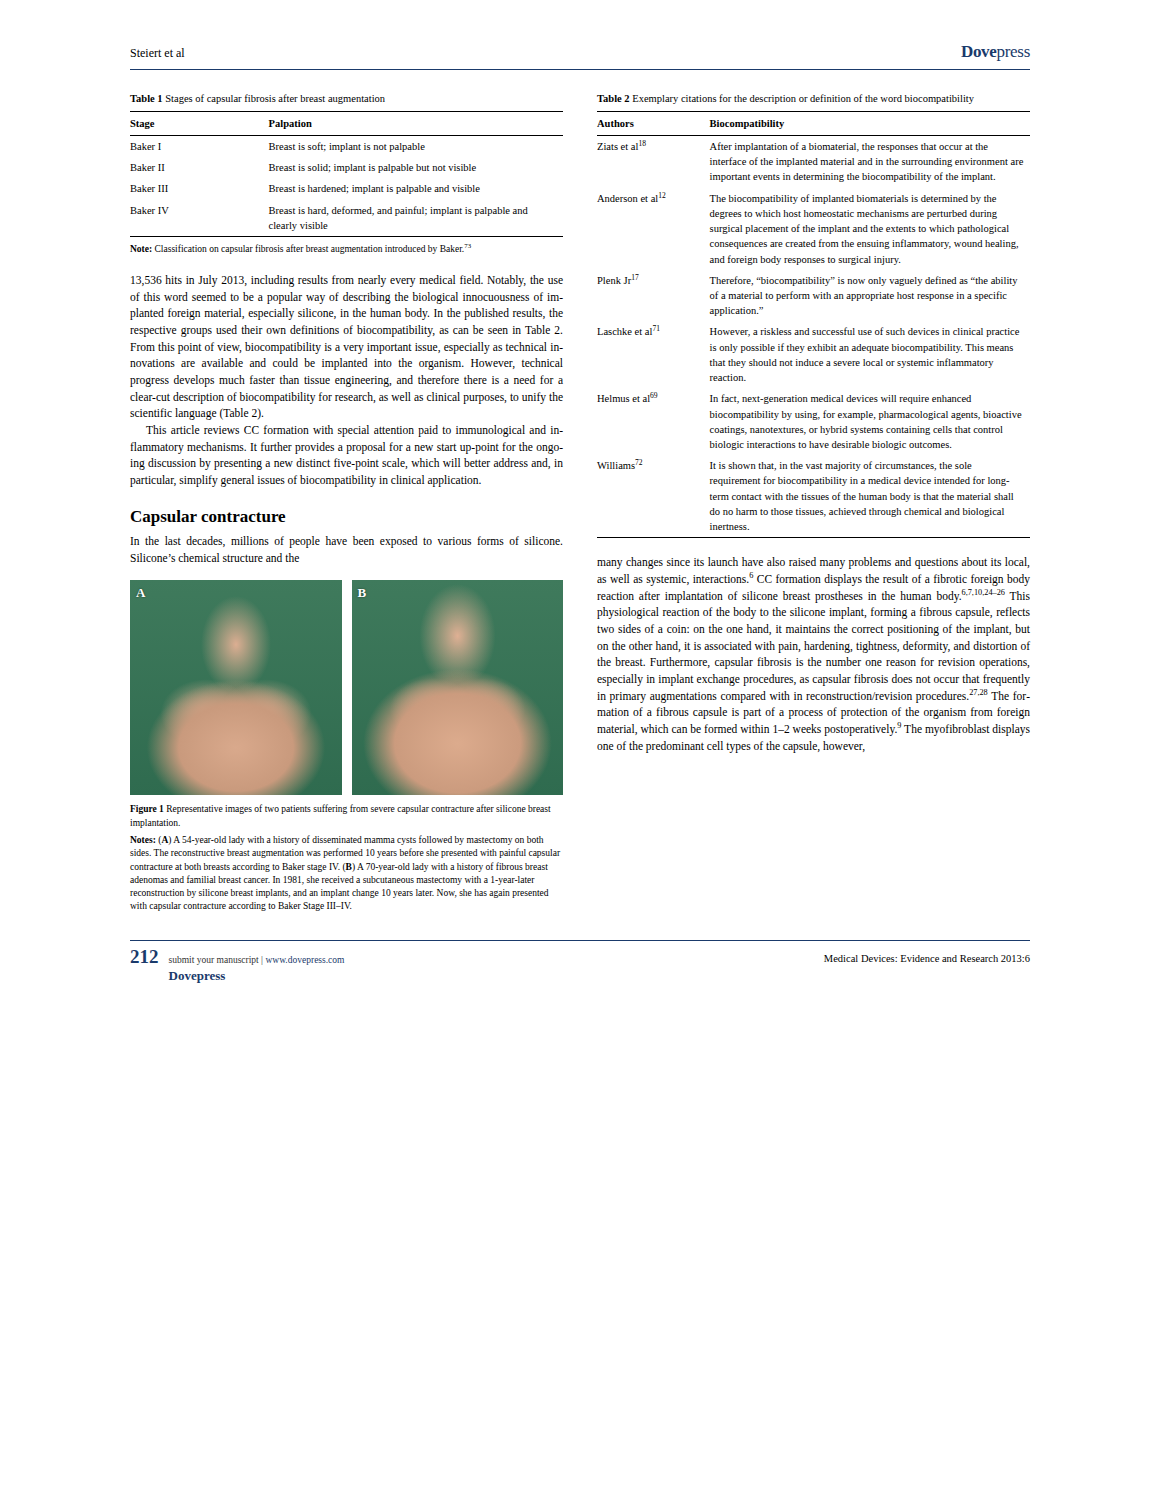Steiert et al
Dovepress
Table 1 Stages of capsular fibrosis after breast augmentation
| Stage | Palpation |
| --- | --- |
| Baker I | Breast is soft; implant is not palpable |
| Baker II | Breast is solid; implant is palpable but not visible |
| Baker III | Breast is hardened; implant is palpable and visible |
| Baker IV | Breast is hard, deformed, and painful; implant is palpable and clearly visible |
Note: Classification on capsular fibrosis after breast augmentation introduced by Baker.73
13,536 hits in July 2013, including results from nearly every medical field. Notably, the use of this word seemed to be a popular way of describing the biological innocuousness of implanted foreign material, especially silicone, in the human body. In the published results, the respective groups used their own definitions of biocompatibility, as can be seen in Table 2. From this point of view, biocompatibility is a very important issue, especially as technical innovations are available and could be implanted into the organism. However, technical progress develops much faster than tissue engineering, and therefore there is a need for a clear-cut description of biocompatibility for research, as well as clinical purposes, to unify the scientific language (Table 2).
This article reviews CC formation with special attention paid to immunological and inflammatory mechanisms. It further provides a proposal for a new start up-point for the ongoing discussion by presenting a new distinct five-point scale, which will better address and, in particular, simplify general issues of biocompatibility in clinical application.
Capsular contracture
In the last decades, millions of people have been exposed to various forms of silicone. Silicone’s chemical structure and the
A
B
Figure 1 Representative images of two patients suffering from severe capsular contracture after silicone breast implantation. Notes: (A) A 54-year-old lady with a history of disseminated mamma cysts followed by mastectomy on both sides. The reconstructive breast augmentation was performed 10 years before she presented with painful capsular contracture at both breasts according to Baker stage IV. (B) A 70-year-old lady with a history of fibrous breast adenomas and familial breast cancer. In 1981, she received a subcutaneous mastectomy with a 1-year-later reconstruction by silicone breast implants, and an implant change 10 years later. Now, she has again presented with capsular contracture according to Baker Stage III–IV.
Table 2 Exemplary citations for the description or definition of the word biocompatibility
| Authors | Biocompatibility |
| --- | --- |
| Ziats et al 18 | After implantation of a biomaterial, the responses that occur at the interface of the implanted material and in the surrounding environment are important events in determining the biocompatibility of the implant. |
| Anderson et al 12 | The biocompatibility of implanted biomaterials is determined by the degrees to which host homeostatic mechanisms are perturbed during surgical placement of the implant and the extents to which pathological consequences are created from the ensuing inflammatory, wound healing, and foreign body responses to surgical injury. |
| Plenk Jr 17 | Therefore, “biocompatibility” is now only vaguely defined as “the ability of a material to perform with an appropriate host response in a specific application.” |
| Laschke et al 71 | However, a riskless and successful use of such devices in clinical practice is only possible if they exhibit an adequate biocompatibility. This means that they should not induce a severe local or systemic inflammatory reaction. |
| Helmus et al 69 | In fact, next-generation medical devices will require enhanced biocompatibility by using, for example, pharmacological agents, bioactive coatings, nanotextures, or hybrid systems containing cells that control biologic interactions to have desirable biologic outcomes. |
| Williams 72 | It is shown that, in the vast majority of circumstances, the sole requirement for biocompatibility in a medical device intended for long-term contact with the tissues of the human body is that the material shall do no harm to those tissues, achieved through chemical and biological inertness. |
many changes since its launch have also raised many problems and questions about its local, as well as systemic, interactions.6 CC formation displays the result of a fibrotic foreign body reaction after implantation of silicone breast prostheses in the human body.6,7,10,24–26 This physiological reaction of the body to the silicone implant, forming a fibrous capsule, reflects two sides of a coin: on the one hand, it maintains the correct positioning of the implant, but on the other hand, it is associated with pain, hardening, tightness, deformity, and distortion of the breast. Furthermore, capsular fibrosis is the number one reason for revision operations, especially in implant exchange procedures, as capsular fibrosis does not occur that frequently in primary augmentations compared with in reconstruction/revision procedures.27,28 The formation of a fibrous capsule is part of a process of protection of the organism from foreign material, which can be formed within 1–2 weeks postoperatively.9 The myofibroblast displays one of the predominant cell types of the capsule, however,
212
submit your manuscript | www.dovepress.com
Dovepress
Medical Devices: Evidence and Research 2013:6